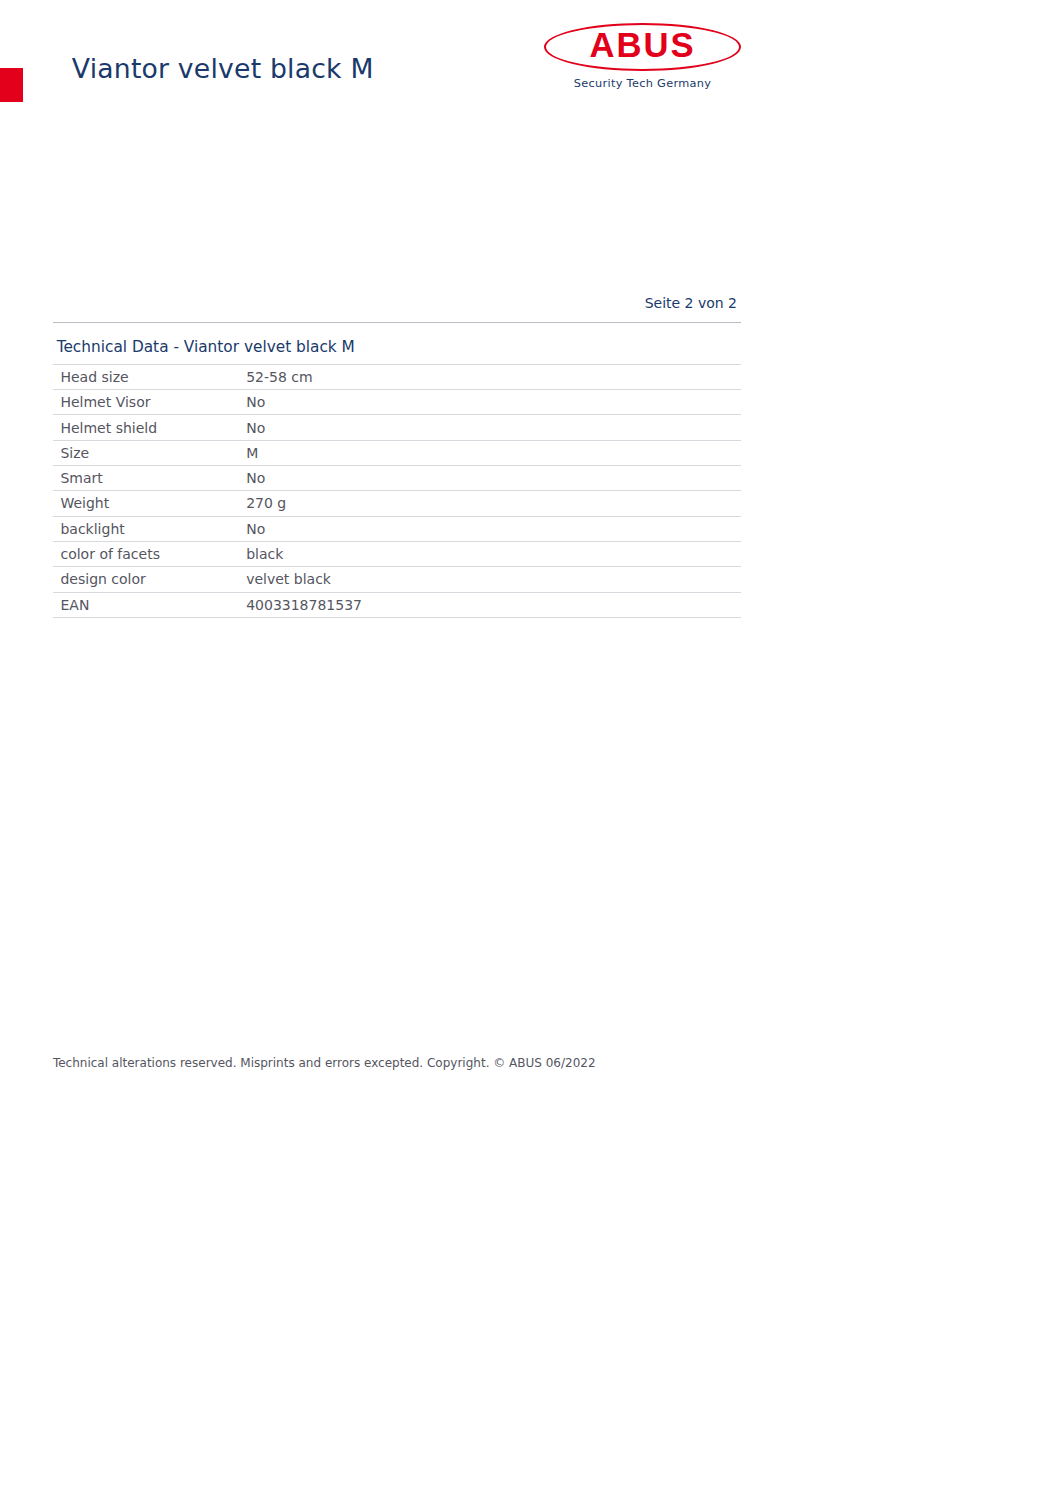Viantor velvet black M
ABUS
Security Tech Germany
Seite 2 von 2
Technical Data - Viantor velvet black M
| Head size | 52-58 cm |
| Helmet Visor | No |
| Helmet shield | No |
| Size | M |
| Smart | No |
| Weight | 270 g |
| backlight | No |
| color of facets | black |
| design color | velvet black |
| EAN | 4003318781537 |
Technical alterations reserved. Misprints and errors excepted. Copyright. © ABUS 06/2022